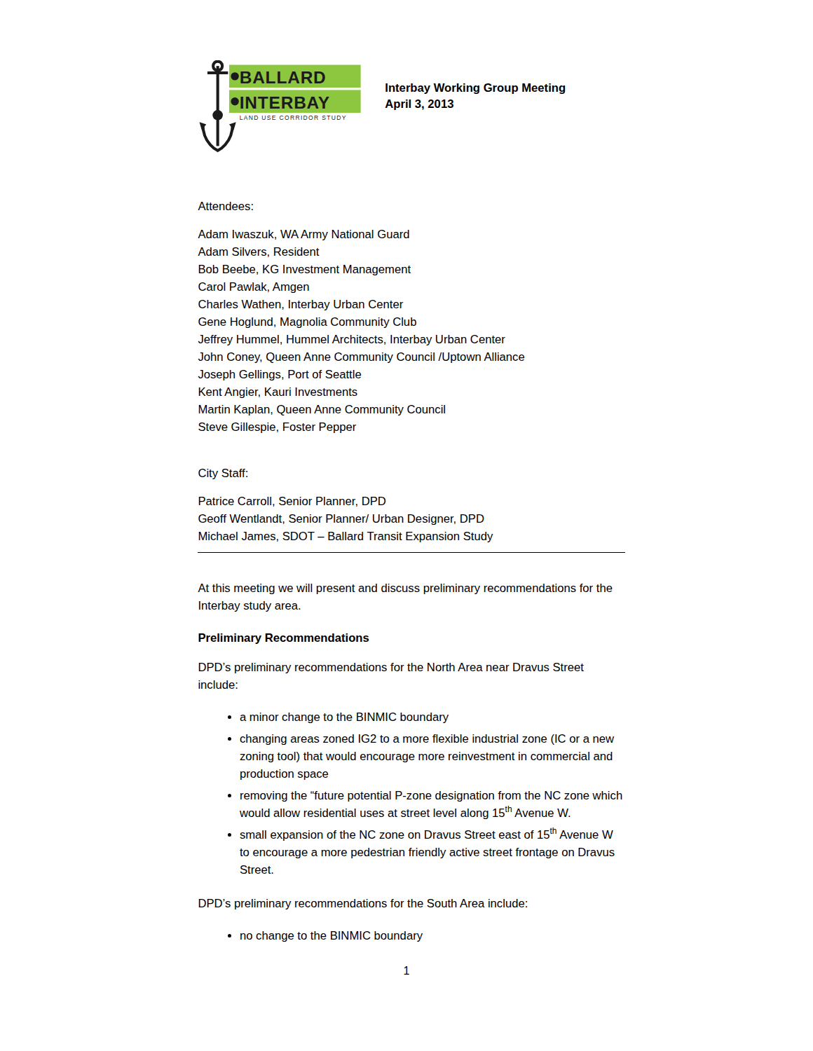BALLARD INTERBAY LAND USE CORRIDOR STUDY
Interbay Working Group Meeting
April 3, 2013
Attendees:
Adam Iwaszuk, WA Army National Guard
Adam Silvers, Resident
Bob Beebe, KG Investment Management
Carol Pawlak, Amgen
Charles Wathen, Interbay Urban Center
Gene Hoglund, Magnolia Community Club
Jeffrey Hummel, Hummel Architects, Interbay Urban Center
John Coney, Queen Anne Community Council /Uptown Alliance
Joseph Gellings, Port of Seattle
Kent Angier, Kauri Investments
Martin Kaplan, Queen Anne Community Council
Steve Gillespie, Foster Pepper
City Staff:
Patrice Carroll, Senior Planner, DPD
Geoff Wentlandt, Senior Planner/ Urban Designer, DPD
Michael James, SDOT – Ballard Transit Expansion Study
At this meeting we will present and discuss preliminary recommendations for the Interbay study area.
Preliminary Recommendations
DPD’s preliminary recommendations for the North Area near Dravus Street include:
a minor change to the BINMIC boundary
changing areas zoned IG2 to a more flexible industrial zone (IC or a new zoning tool) that would encourage more reinvestment in commercial and production space
removing the “future potential P-zone designation from the NC zone which would allow residential uses at street level along 15th Avenue W.
small expansion of the NC zone on Dravus Street east of 15th Avenue W to encourage a more pedestrian friendly active street frontage on Dravus Street.
DPD’s preliminary recommendations for the South Area include:
no change to the BINMIC boundary
1